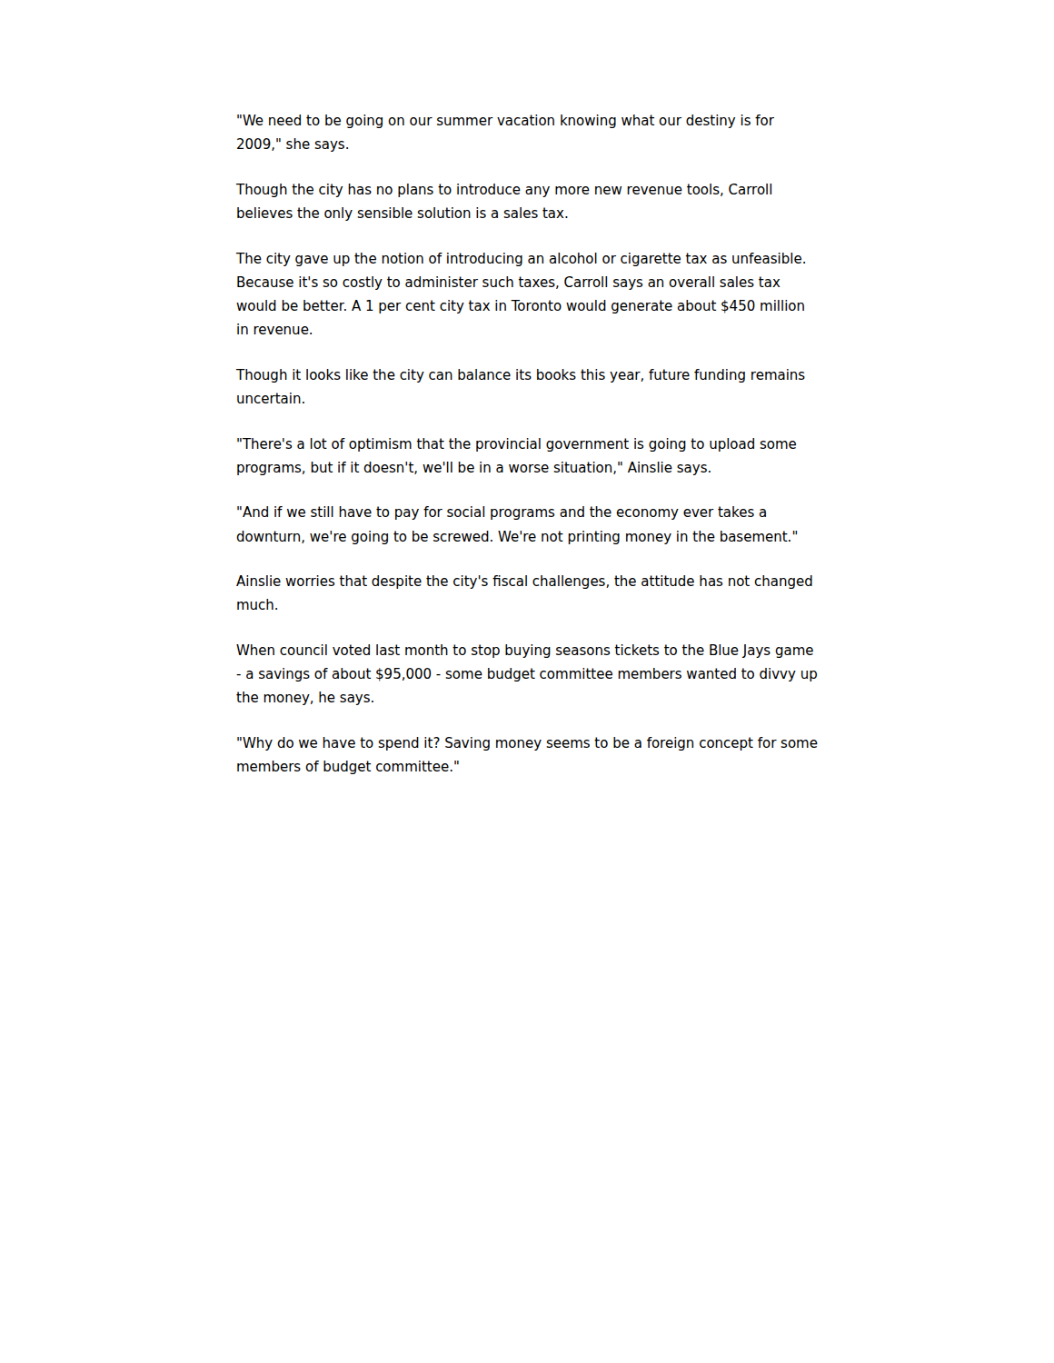"We need to be going on our summer vacation knowing what our destiny is for 2009," she says.
Though the city has no plans to introduce any more new revenue tools, Carroll believes the only sensible solution is a sales tax.
The city gave up the notion of introducing an alcohol or cigarette tax as unfeasible. Because it's so costly to administer such taxes, Carroll says an overall sales tax would be better. A 1 per cent city tax in Toronto would generate about $450 million in revenue.
Though it looks like the city can balance its books this year, future funding remains uncertain.
"There's a lot of optimism that the provincial government is going to upload some programs, but if it doesn't, we'll be in a worse situation," Ainslie says.
"And if we still have to pay for social programs and the economy ever takes a downturn, we're going to be screwed. We're not printing money in the basement."
Ainslie worries that despite the city's fiscal challenges, the attitude has not changed much.
When council voted last month to stop buying seasons tickets to the Blue Jays game - a savings of about $95,000 - some budget committee members wanted to divvy up the money, he says.
"Why do we have to spend it? Saving money seems to be a foreign concept for some members of budget committee."